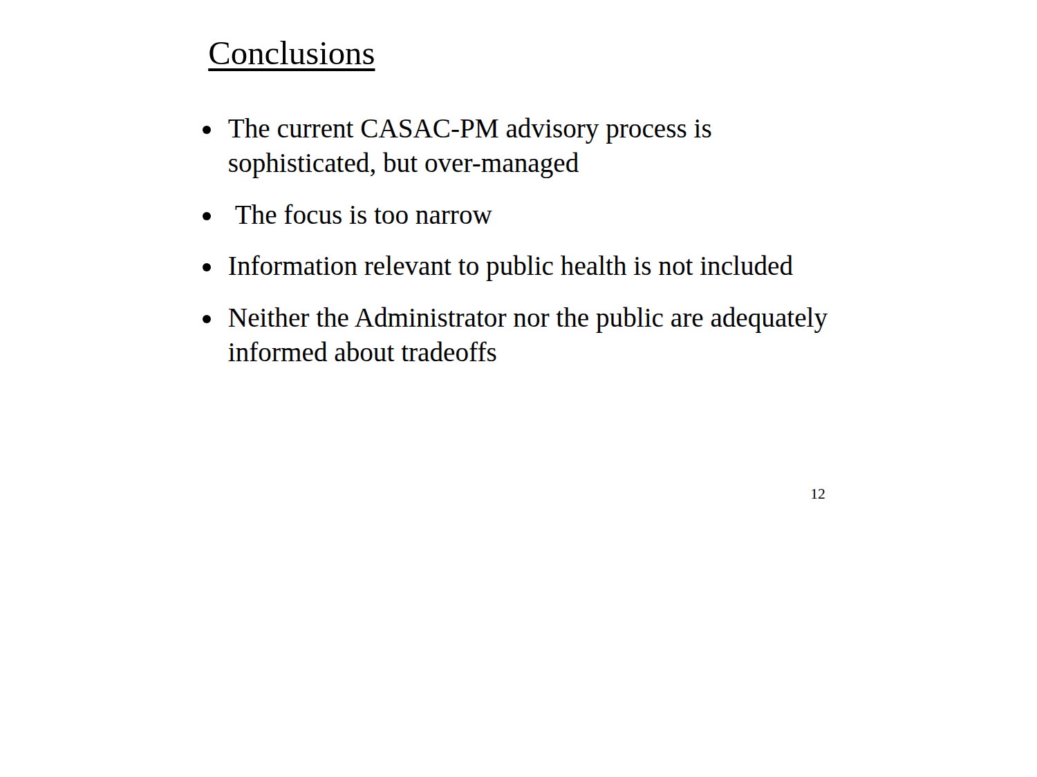Conclusions
The current CASAC-PM advisory process is sophisticated, but over-managed
The focus is too narrow
Information relevant to public health is not included
Neither the Administrator nor the public are adequately informed about tradeoffs
12